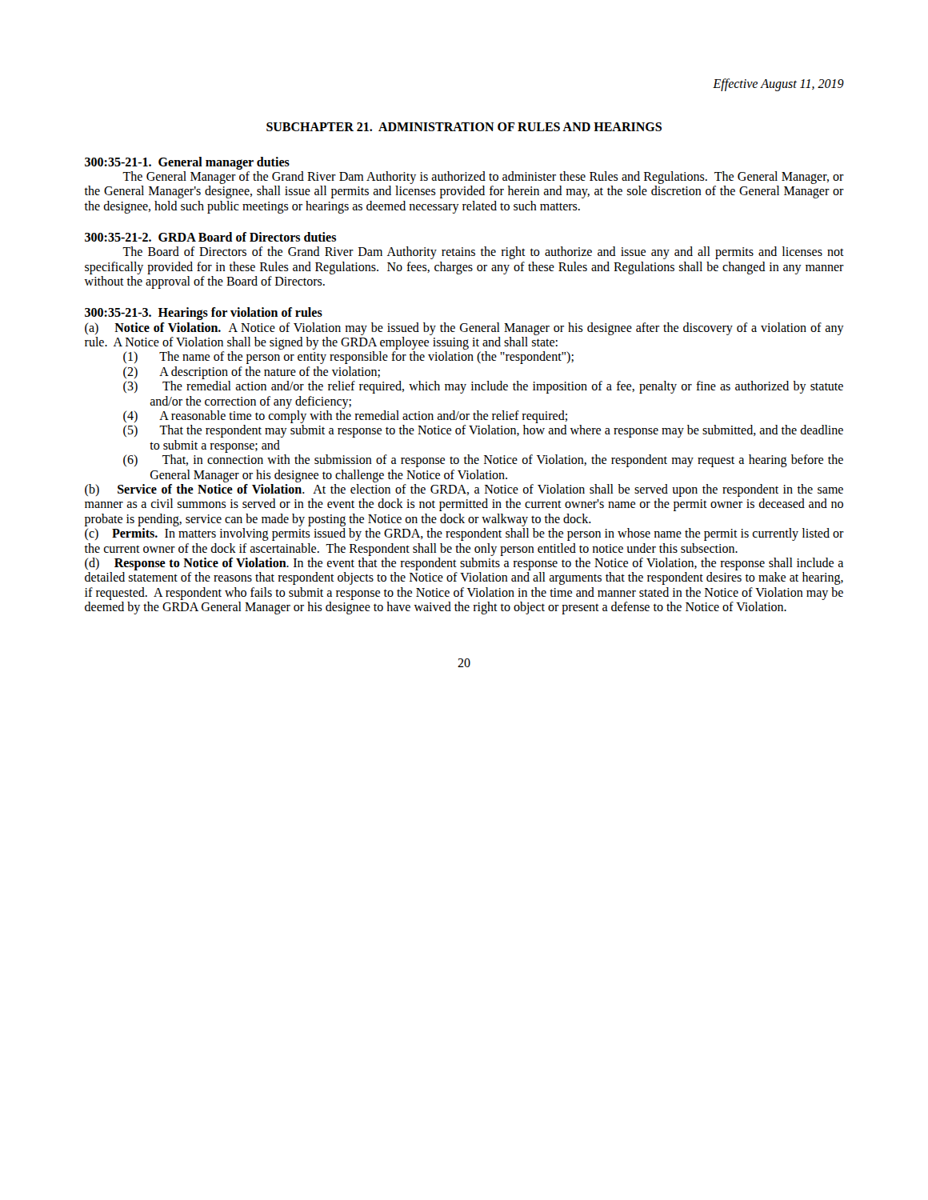Effective August 11, 2019
SUBCHAPTER 21. ADMINISTRATION OF RULES AND HEARINGS
300:35-21-1. General manager duties
The General Manager of the Grand River Dam Authority is authorized to administer these Rules and Regulations. The General Manager, or the General Manager's designee, shall issue all permits and licenses provided for herein and may, at the sole discretion of the General Manager or the designee, hold such public meetings or hearings as deemed necessary related to such matters.
300:35-21-2. GRDA Board of Directors duties
The Board of Directors of the Grand River Dam Authority retains the right to authorize and issue any and all permits and licenses not specifically provided for in these Rules and Regulations. No fees, charges or any of these Rules and Regulations shall be changed in any manner without the approval of the Board of Directors.
300:35-21-3. Hearings for violation of rules
(a) Notice of Violation. A Notice of Violation may be issued by the General Manager or his designee after the discovery of a violation of any rule. A Notice of Violation shall be signed by the GRDA employee issuing it and shall state:
(1) The name of the person or entity responsible for the violation (the "respondent");
(2) A description of the nature of the violation;
(3) The remedial action and/or the relief required, which may include the imposition of a fee, penalty or fine as authorized by statute and/or the correction of any deficiency;
(4) A reasonable time to comply with the remedial action and/or the relief required;
(5) That the respondent may submit a response to the Notice of Violation, how and where a response may be submitted, and the deadline to submit a response; and
(6) That, in connection with the submission of a response to the Notice of Violation, the respondent may request a hearing before the General Manager or his designee to challenge the Notice of Violation.
(b) Service of the Notice of Violation. At the election of the GRDA, a Notice of Violation shall be served upon the respondent in the same manner as a civil summons is served or in the event the dock is not permitted in the current owner's name or the permit owner is deceased and no probate is pending, service can be made by posting the Notice on the dock or walkway to the dock.
(c) Permits. In matters involving permits issued by the GRDA, the respondent shall be the person in whose name the permit is currently listed or the current owner of the dock if ascertainable. The Respondent shall be the only person entitled to notice under this subsection.
(d) Response to Notice of Violation. In the event that the respondent submits a response to the Notice of Violation, the response shall include a detailed statement of the reasons that respondent objects to the Notice of Violation and all arguments that the respondent desires to make at hearing, if requested. A respondent who fails to submit a response to the Notice of Violation in the time and manner stated in the Notice of Violation may be deemed by the GRDA General Manager or his designee to have waived the right to object or present a defense to the Notice of Violation.
20